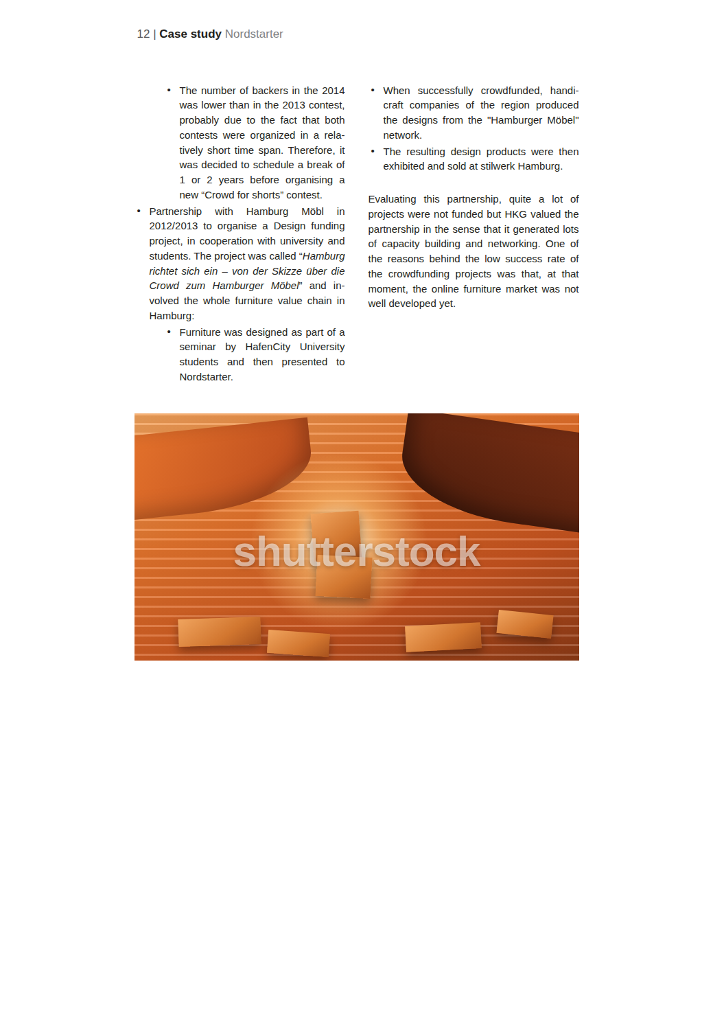12 | Case study Nordstarter
The number of backers in the 2014 was lower than in the 2013 contest, probably due to the fact that both contests were organized in a relatively short time span. Therefore, it was decided to schedule a break of 1 or 2 years before organising a new “Crowd for shorts” contest.
Partnership with Hamburg Möbl in 2012/2013 to organise a Design funding project, in cooperation with university and students. The project was called “Hamburg richtet sich ein – von der Skizze über die Crowd zum Hamburger Möbel” and involved the whole furniture value chain in Hamburg:
Furniture was designed as part of a seminar by HafenCity University students and then presented to Nordstarter.
When successfully crowdfunded, handicraft companies of the region produced the designs from the "Hamburger Möbel" network.
The resulting design products were then exhibited and sold at stilwerk Hamburg.
Evaluating this partnership, quite a lot of projects were not funded but HKG valued the partnership in the sense that it generated lots of capacity building and networking. One of the reasons behind the low success rate of the crowdfunding projects was that, at that moment, the online furniture market was not well developed yet.
shutterstock